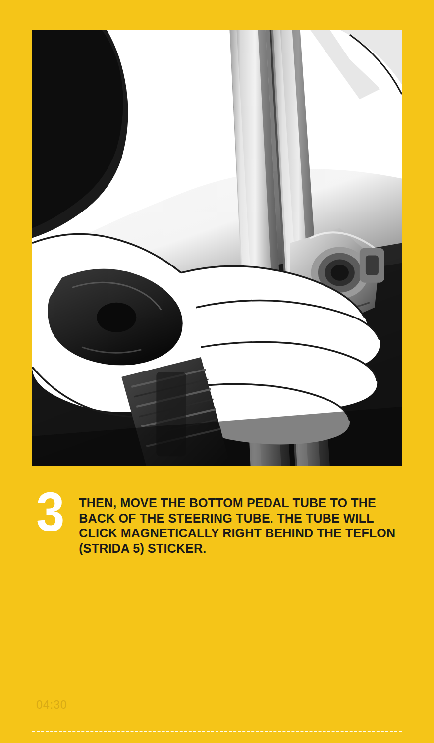3
Then, move the bottom pedal tube to the back of the steering tube. The tube will click magnetically right behind the Teflon (Strida 5) sticker.
04:30